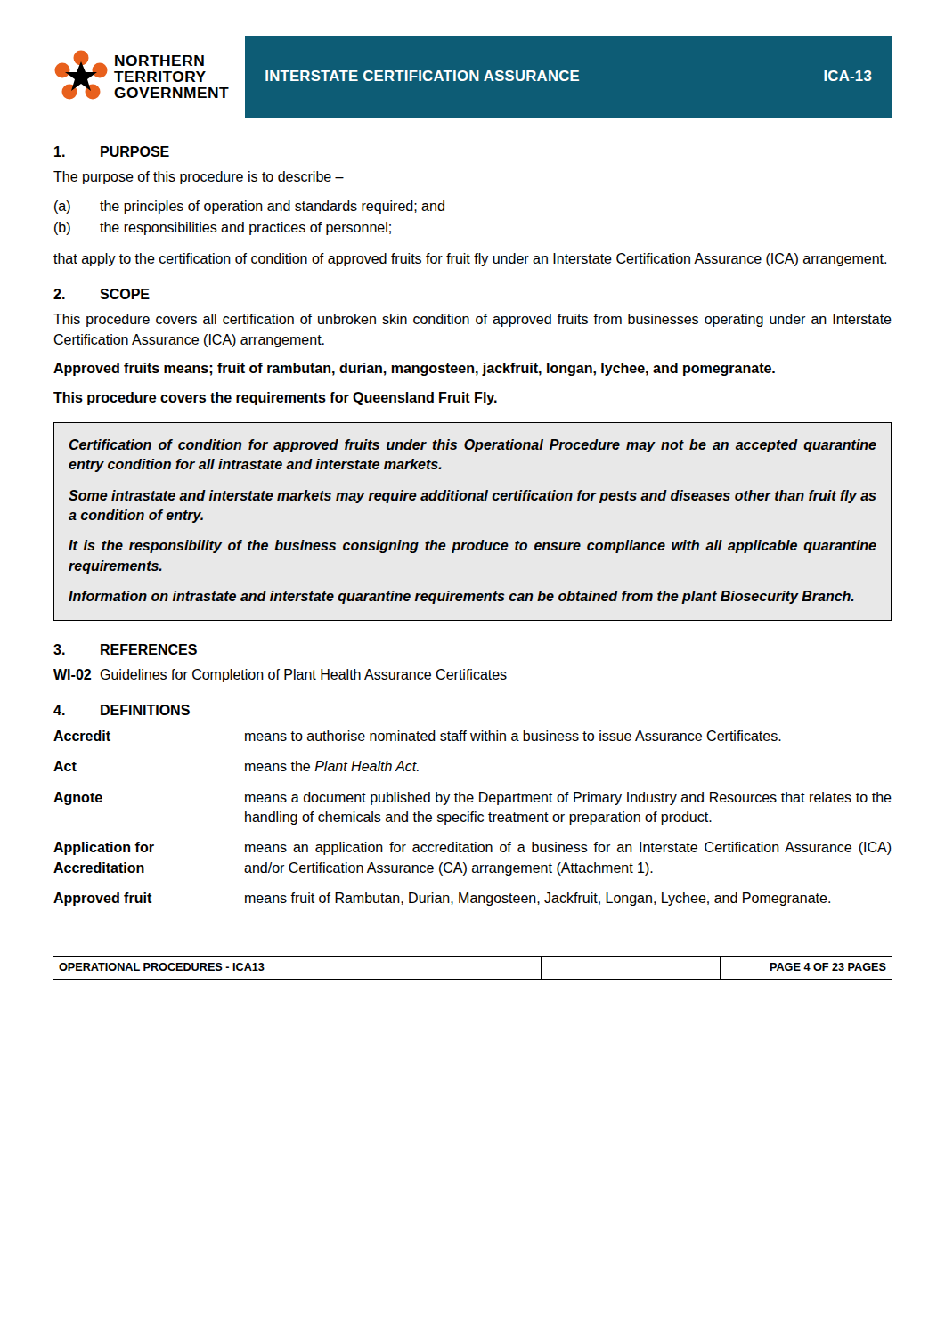NORTHERN TERRITORY GOVERNMENT
INTERSTATE CERTIFICATION ASSURANCE
ICA-13
1. PURPOSE
The purpose of this procedure is to describe –
(a) the principles of operation and standards required; and
(b) the responsibilities and practices of personnel;
that apply to the certification of condition of approved fruits for fruit fly under an Interstate Certification Assurance (ICA) arrangement.
2. SCOPE
This procedure covers all certification of unbroken skin condition of approved fruits from businesses operating under an Interstate Certification Assurance (ICA) arrangement.
Approved fruits means; fruit of rambutan, durian, mangosteen, jackfruit, longan, lychee, and pomegranate.
This procedure covers the requirements for Queensland Fruit Fly.
Certification of condition for approved fruits under this Operational Procedure may not be an accepted quarantine entry condition for all intrastate and interstate markets.
Some intrastate and interstate markets may require additional certification for pests and diseases other than fruit fly as a condition of entry.
It is the responsibility of the business consigning the produce to ensure compliance with all applicable quarantine requirements.
Information on intrastate and interstate quarantine requirements can be obtained from the plant Biosecurity Branch.
3. REFERENCES
WI-02
Guidelines for Completion of Plant Health Assurance Certificates
4. DEFINITIONS
| Accredit | means to authorise nominated staff within a business to issue Assurance Certificates. |
| Act | means the Plant Health Act. |
| Agnote | means a document published by the Department of Primary Industry and Resources that relates to the handling of chemicals and the specific treatment or preparation of product. |
| Application for Accreditation | means an application for accreditation of a business for an Interstate Certification Assurance (ICA) and/or Certification Assurance (CA) arrangement (Attachment 1). |
| Approved fruit | means fruit of Rambutan, Durian, Mangosteen, Jackfruit, Longan, Lychee, and Pomegranate. |
OPERATIONAL PROCEDURES - ICA13
PAGE 4 OF 23 PAGES